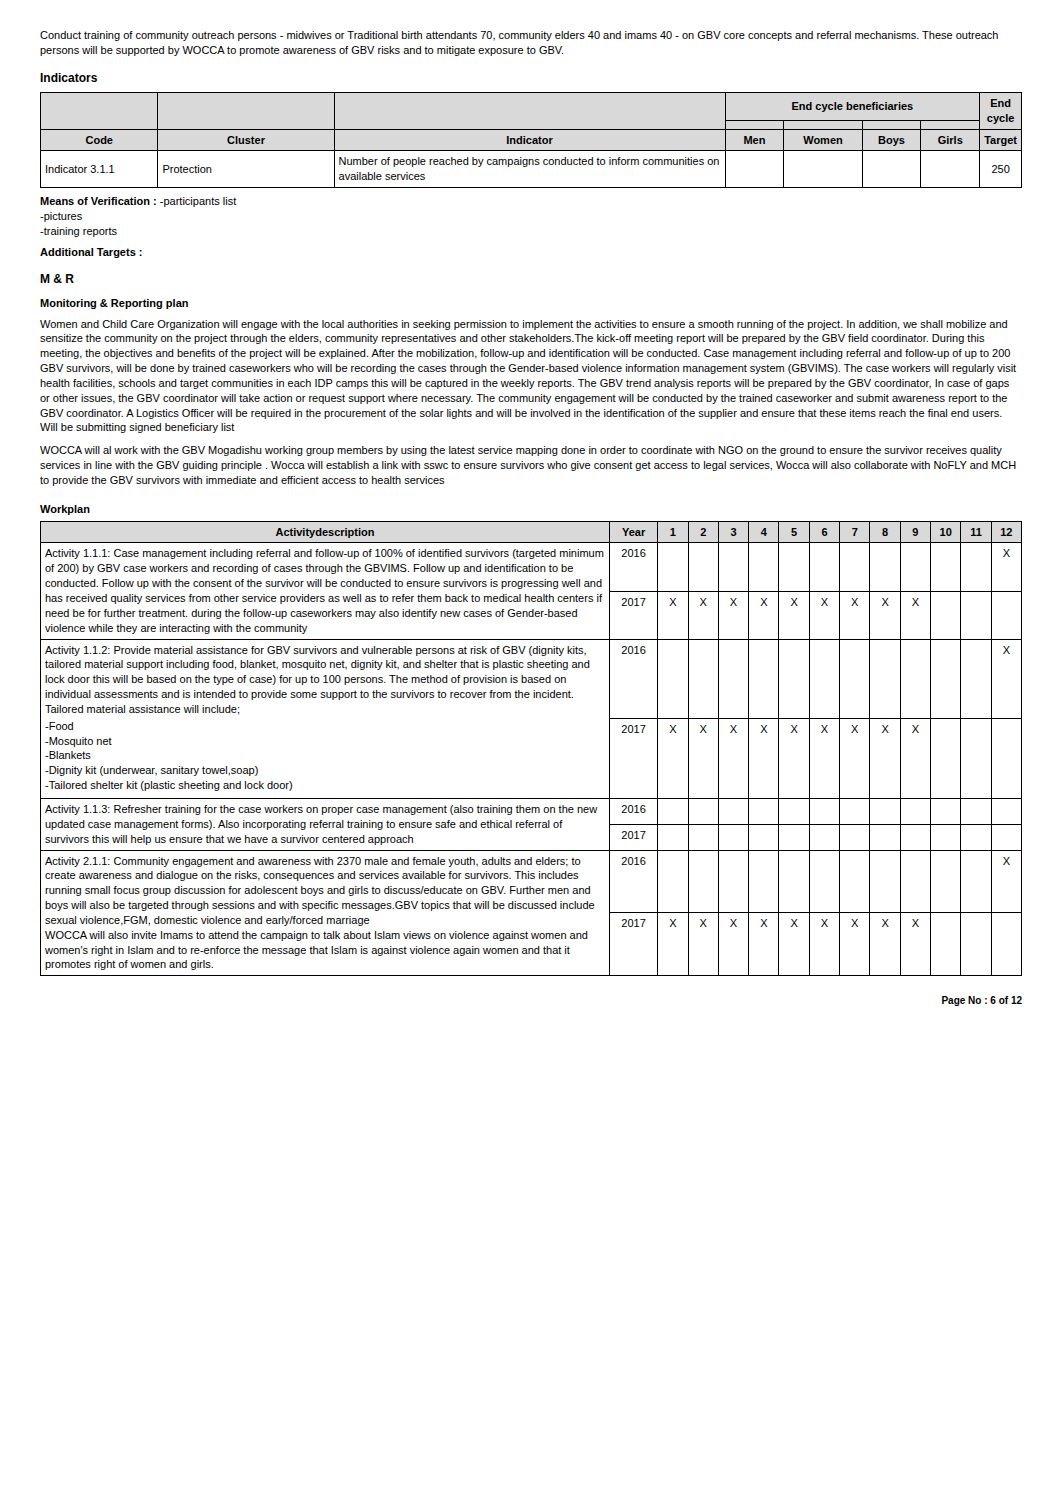Conduct training of community outreach persons - midwives or Traditional birth attendants 70, community elders 40 and imams 40 - on GBV core concepts and referral mechanisms. These outreach persons will be supported by WOCCA to promote awareness of GBV risks and to mitigate exposure to GBV.
Indicators
| | | | End cycle beneficiaries | End cycle |
| --- | --- | --- | --- | --- |
| Code | Cluster | Indicator | Men | Women | Boys | Girls | Target |
| Indicator 3.1.1 | Protection | Number of people reached by campaigns conducted to inform communities on available services | | | | | 250 |
Means of Verification : -participants list
-pictures
-training reports
Additional Targets :
M & R
Monitoring & Reporting plan
Women and Child Care Organization will engage with the local authorities in seeking permission to implement the activities to ensure a smooth running of the project. In addition, we shall mobilize and sensitize the community on the project through the elders, community representatives and other stakeholders.The kick-off meeting report will be prepared by the GBV field coordinator. During this meeting, the objectives and benefits of the project will be explained. After the mobilization, follow-up and identification will be conducted. Case management including referral and follow-up of up to 200 GBV survivors, will be done by trained caseworkers who will be recording the cases through the Gender-based violence information management system (GBVIMS). The case workers will regularly visit health facilities, schools and target communities in each IDP camps this will be captured in the weekly reports. The GBV trend analysis reports will be prepared by the GBV coordinator, In case of gaps or other issues, the GBV coordinator will take action or request support where necessary. The community engagement will be conducted by the trained caseworker and submit awareness report to the GBV coordinator. A Logistics Officer will be required in the procurement of the solar lights and will be involved in the identification of the supplier and ensure that these items reach the final end users. Will be submitting signed beneficiary list
WOCCA will al work with the GBV Mogadishu working group members by using the latest service mapping done in order to coordinate with NGO on the ground to ensure the survivor receives quality services in line with the GBV guiding principle . Wocca will establish a link with sswc to ensure survivors who give consent get access to legal services, Wocca will also collaborate with NoFLY and MCH to provide the GBV survivors with immediate and efficient access to health services
Workplan
| Activitydescription | Year | 1 | 2 | 3 | 4 | 5 | 6 | 7 | 8 | 9 | 10 | 11 | 12 |
| --- | --- | --- | --- | --- | --- | --- | --- | --- | --- | --- | --- | --- | --- |
| Activity 1.1.1: Case management including referral and follow-up of 100% of identified survivors (targeted minimum of 200) by GBV case workers and recording of cases through the GBVIMS. Follow up and identification to be conducted. Follow up with the consent of the survivor will be conducted to ensure survivors is progressing well and has received quality services from other service providers as well as to refer them back to medical health centers if need be for further treatment. during the follow-up caseworkers may also identify new cases of Gender-based violence while they are interacting with the community | 2016 | | | | | | | | | | | | X |
| 2017 | X | X | X | X | X | X | X | X | X | | | |
| Activity 1.1.2: Provide material assistance for GBV survivors and vulnerable persons at risk of GBV (dignity kits, tailored material support including food, blanket, mosquito net, dignity kit, and shelter that is plastic sheeting and lock door this will be based on the type of case) for up to 100 persons. The method of provision is based on individual assessments and is intended to provide some support to the survivors to recover from the incident. Tailored material assistance will include; -Food -Mosquito net -Blankets -Dignity kit (underwear, sanitary towel,soap) -Tailored shelter kit (plastic sheeting and lock door) | 2016 | | | | | | | | | | | | X |
| 2017 | X | X | X | X | X | X | X | X | X | | | |
| Activity 1.1.3: Refresher training for the case workers on proper case management (also training them on the new updated case management forms). Also incorporating referral training to ensure safe and ethical referral of survivors this will help us ensure that we have a survivor centered approach | 2016 | | | | | | | | | | | | |
| 2017 | | | | | | | | | | | | |
| Activity 2.1.1: Community engagement and awareness with 2370 male and female youth, adults and elders; to create awareness and dialogue on the risks, consequences and services available for survivors. This includes running small focus group discussion for adolescent boys and girls to discuss/educate on GBV. Further men and boys will also be targeted through sessions and with specific messages.GBV topics that will be discussed include sexual violence,FGM, domestic violence and early/forced marriage WOCCA will also invite Imams to attend the campaign to talk about Islam views on violence against women and women's right in Islam and to re-enforce the message that Islam is against violence again women and that it promotes right of women and girls. | 2016 | | | | | | | | | | | | X |
| 2017 | X | X | X | X | X | X | X | X | X | | | |
Page No : 6 of 12